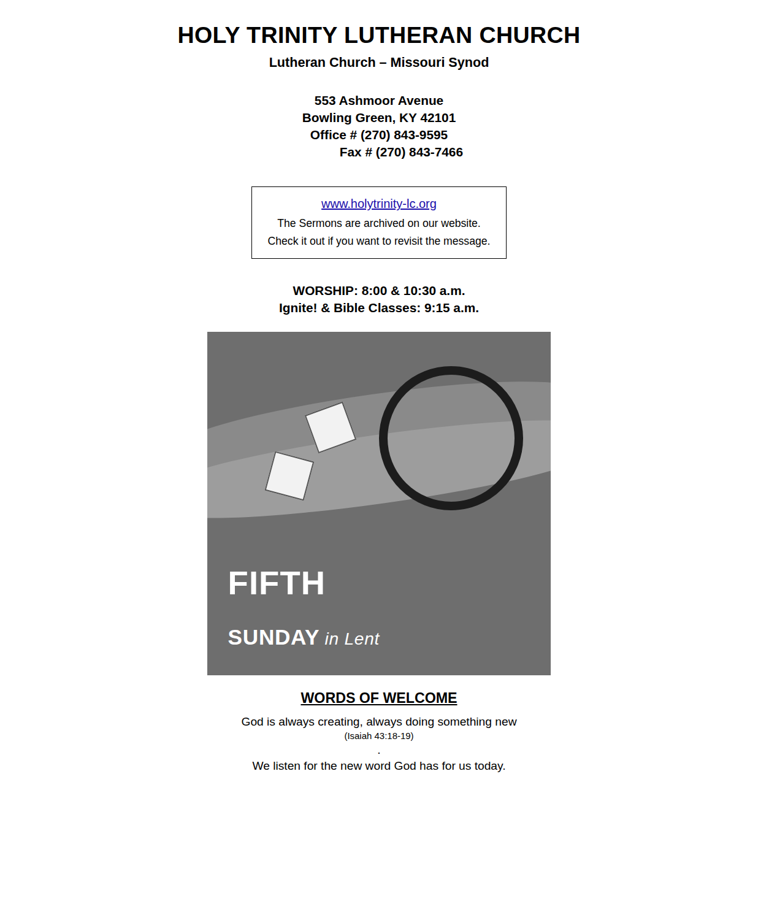HOLY TRINITY LUTHERAN CHURCH
Lutheran Church – Missouri Synod
553 Ashmoor Avenue Bowling Green, KY 42101 Office # (270) 843-9595 Fax # (270) 843-7466
www.holytrinity-lc.org
The Sermons are archived on our website.
Check it out if you want to revisit the message.
WORSHIP: 8:00 & 10:30 a.m. Ignite! & Bible Classes: 9:15 a.m.
FIFTH
SUNDAYin Lent
WORDS OF WELCOME
God is always creating, always doing something new (Isaiah 43:18-19). We listen for the new word God has for us today.